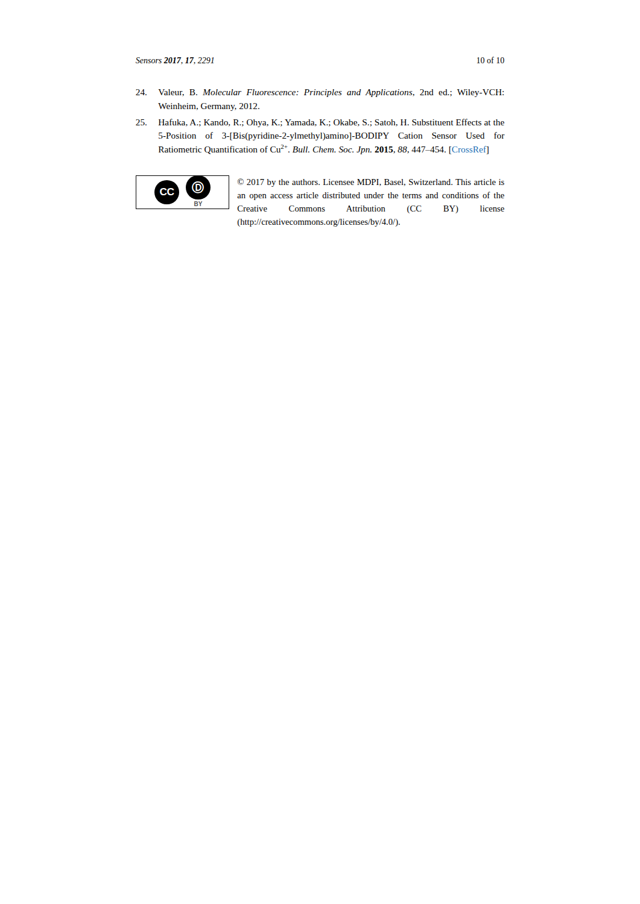Sensors 2017, 17, 2291 10 of 10
24. Valeur, B. Molecular Fluorescence: Principles and Applications, 2nd ed.; Wiley-VCH: Weinheim, Germany, 2012.
25. Hafuka, A.; Kando, R.; Ohya, K.; Yamada, K.; Okabe, S.; Satoh, H. Substituent Effects at the 5-Position of 3-[Bis(pyridine-2-ylmethyl)amino]-BODIPY Cation Sensor Used for Ratiometric Quantification of Cu2+. Bull. Chem. Soc. Jpn. 2015, 88, 447–454. [CrossRef]
CC
Ⓓ
BY
© 2017 by the authors. Licensee MDPI, Basel, Switzerland. This article is an open access article distributed under the terms and conditions of the Creative Commons Attribution (CC BY) license (http://creativecommons.org/licenses/by/4.0/).